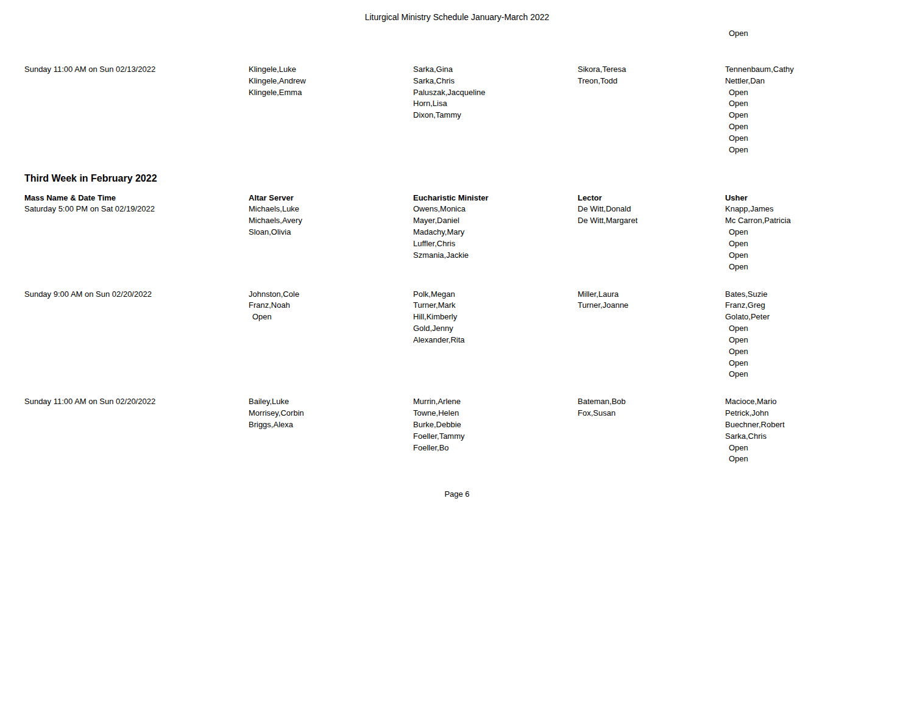Liturgical Ministry Schedule January-March 2022
| | | | | Open |
| Sunday 11:00 AM on Sun 02/13/2022 | Klingele,Luke Klingele,Andrew Klingele,Emma | Sarka,Gina Sarka,Chris Paluszak,Jacqueline Horn,Lisa Dixon,Tammy | Sikora,Teresa Treon,Todd | Tennenbaum,Cathy Nettler,Dan Open Open Open Open Open Open |
Third Week in February 2022
| Mass Name & Date Time | Altar Server | Eucharistic Minister | Lector | Usher |
| Saturday 5:00 PM on Sat 02/19/2022 | Michaels,Luke Michaels,Avery Sloan,Olivia | Owens,Monica Mayer,Daniel Madachy,Mary Luffler,Chris Szmania,Jackie | De Witt,Donald De Witt,Margaret | Knapp,James Mc Carron,Patricia Open Open Open Open |
| Sunday 9:00 AM on Sun 02/20/2022 | Johnston,Cole Franz,Noah Open | Polk,Megan Turner,Mark Hill,Kimberly Gold,Jenny Alexander,Rita | Miller,Laura Turner,Joanne | Bates,Suzie Franz,Greg Golato,Peter Open Open Open Open Open |
| Sunday 11:00 AM on Sun 02/20/2022 | Bailey,Luke Morrisey,Corbin Briggs,Alexa | Murrin,Arlene Towne,Helen Burke,Debbie Foeller,Tammy Foeller,Bo | Bateman,Bob Fox,Susan | Macioce,Mario Petrick,John Buechner,Robert Sarka,Chris Open Open |
Page 6